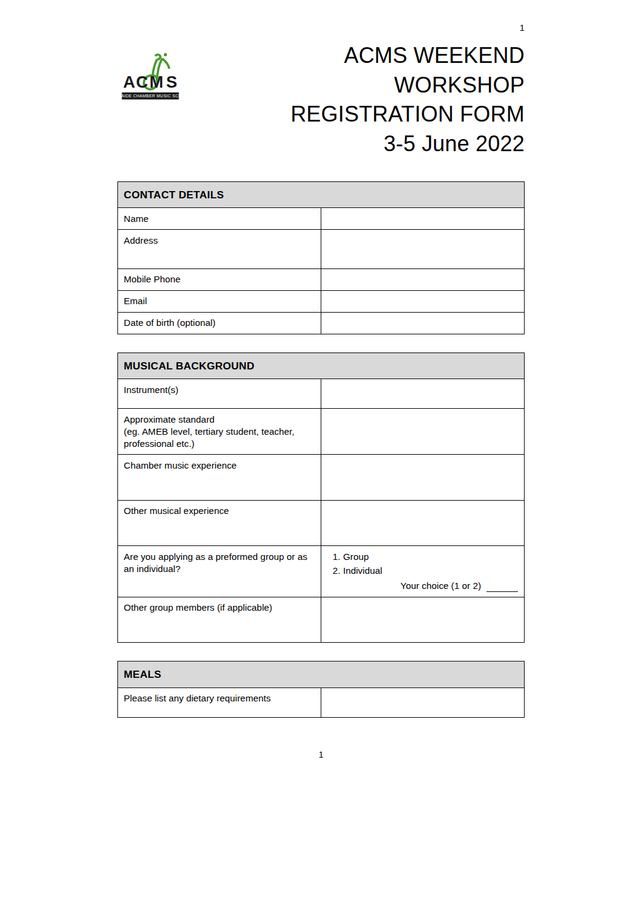1
ACMS Adelaide Chamber Music School A C M S ADELAIDE CHAMBER MUSIC SCHOOL
ACMS WEEKEND WORKSHOP REGISTRATION FORM 3-5 June 2022
| CONTACT DETAILS |
| --- |
| Name | |
| Address | |
| Mobile Phone | |
| Email | |
| Date of birth (optional) | |
| MUSICAL BACKGROUND |
| --- |
| Instrument(s) | |
| Approximate standard (eg. AMEB level, tertiary student, teacher, professional etc.) | |
| Chamber music experience | |
| Other musical experience | |
| Are you applying as a preformed group or as an individual? | Group Individual Your choice (1 or 2) |
| Other group members (if applicable) | |
| MEALS |
| --- |
| Please list any dietary requirements | |
1